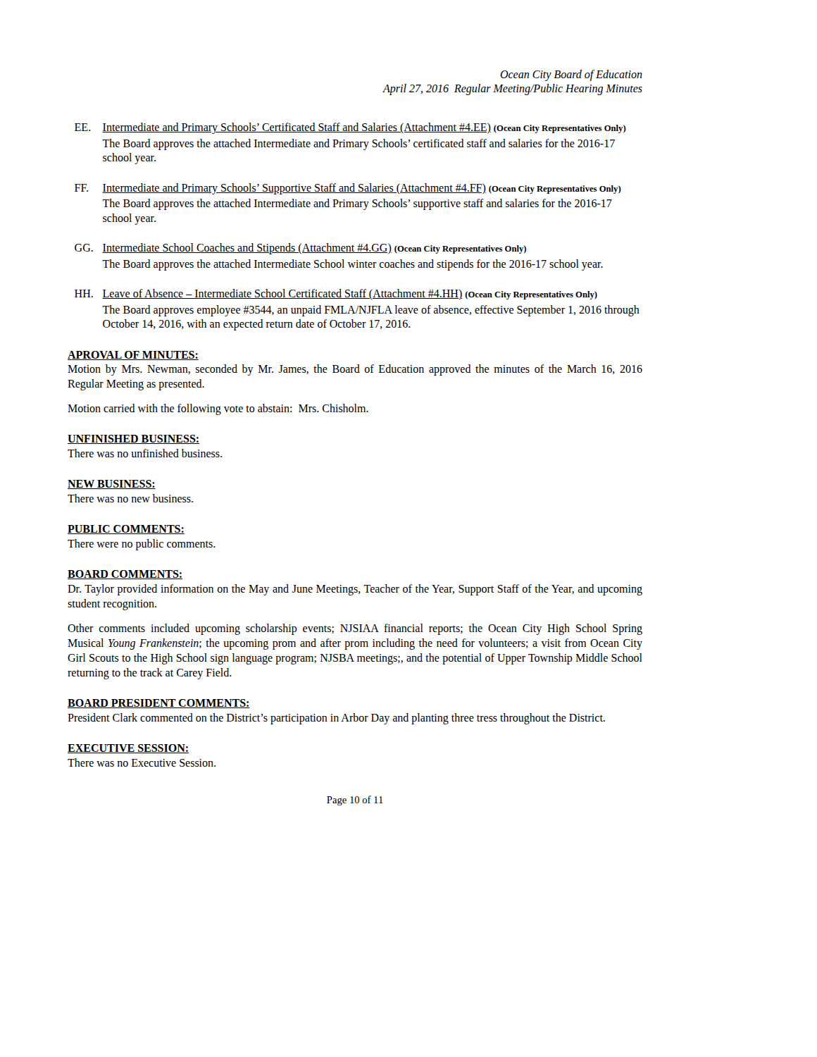Ocean City Board of Education
April 27, 2016 Regular Meeting/Public Hearing Minutes
EE.
Intermediate and Primary Schools’ Certificated Staff and Salaries (Attachment #4.EE) (Ocean City Representatives Only)
The Board approves the attached Intermediate and Primary Schools’ certificated staff and salaries for the 2016-17 school year.
FF.
Intermediate and Primary Schools’ Supportive Staff and Salaries (Attachment #4.FF) (Ocean City Representatives Only)
The Board approves the attached Intermediate and Primary Schools’ supportive staff and salaries for the 2016-17 school year.
GG.
Intermediate School Coaches and Stipends (Attachment #4.GG) (Ocean City Representatives Only)
The Board approves the attached Intermediate School winter coaches and stipends for the 2016-17 school year.
HH.
Leave of Absence – Intermediate School Certificated Staff (Attachment #4.HH) (Ocean City Representatives Only)
The Board approves employee #3544, an unpaid FMLA/NJFLA leave of absence, effective September 1, 2016 through October 14, 2016, with an expected return date of October 17, 2016.
Aproval of Minutes:
Motion by Mrs. Newman, seconded by Mr. James, the Board of Education approved the minutes of the March 16, 2016 Regular Meeting as presented.
Motion carried with the following vote to abstain: Mrs. Chisholm.
Unfinished Business:
There was no unfinished business.
New Business:
There was no new business.
Public Comments:
There were no public comments.
Board Comments:
Dr. Taylor provided information on the May and June Meetings, Teacher of the Year, Support Staff of the Year, and upcoming student recognition.
Other comments included upcoming scholarship events; NJSIAA financial reports; the Ocean City High School Spring Musical Young Frankenstein; the upcoming prom and after prom including the need for volunteers; a visit from Ocean City Girl Scouts to the High School sign language program; NJSBA meetings;, and the potential of Upper Township Middle School returning to the track at Carey Field.
Board President Comments:
President Clark commented on the District’s participation in Arbor Day and planting three tress throughout the District.
Executive Session:
There was no Executive Session.
Page 10 of 11